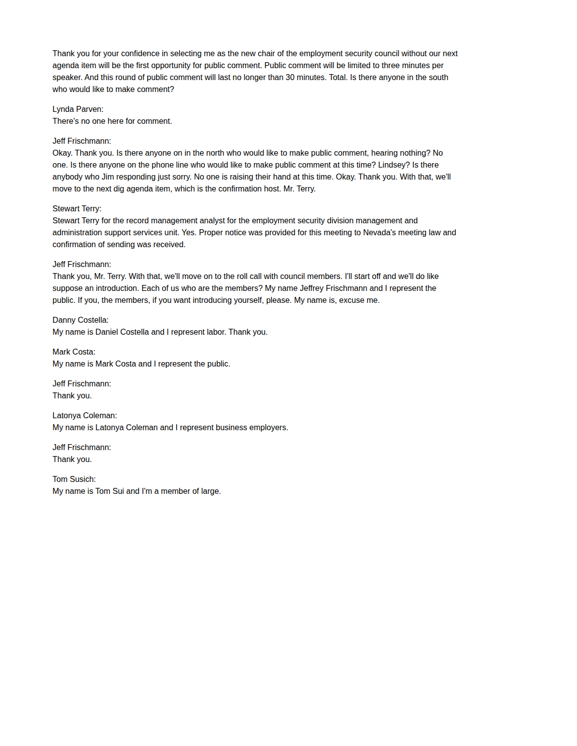Thank you for your confidence in selecting me as the new chair of the employment security council without our next agenda item will be the first opportunity for public comment. Public comment will be limited to three minutes per speaker. And this round of public comment will last no longer than 30 minutes. Total. Is there anyone in the south who would like to make comment?
Lynda Parven:
There's no one here for comment.
Jeff Frischmann:
Okay. Thank you. Is there anyone on in the north who would like to make public comment, hearing nothing? No one. Is there anyone on the phone line who would like to make public comment at this time? Lindsey? Is there anybody who Jim responding just sorry. No one is raising their hand at this time. Okay. Thank you. With that, we'll move to the next dig agenda item, which is the confirmation host. Mr. Terry.
Stewart Terry:
Stewart Terry for the record management analyst for the employment security division management and administration support services unit. Yes. Proper notice was provided for this meeting to Nevada's meeting law and confirmation of sending was received.
Jeff Frischmann:
Thank you, Mr. Terry. With that, we'll move on to the roll call with council members. I'll start off and we'll do like suppose an introduction. Each of us who are the members? My name Jeffrey Frischmann and I represent the public. If you, the members, if you want introducing yourself, please. My name is, excuse me.
Danny Costella:
My name is Daniel Costella and I represent labor. Thank you.
Mark Costa:
My name is Mark Costa and I represent the public.
Jeff Frischmann:
Thank you.
Latonya Coleman:
My name is Latonya Coleman and I represent business employers.
Jeff Frischmann:
Thank you.
Tom Susich:
My name is Tom Sui and I'm a member of large.